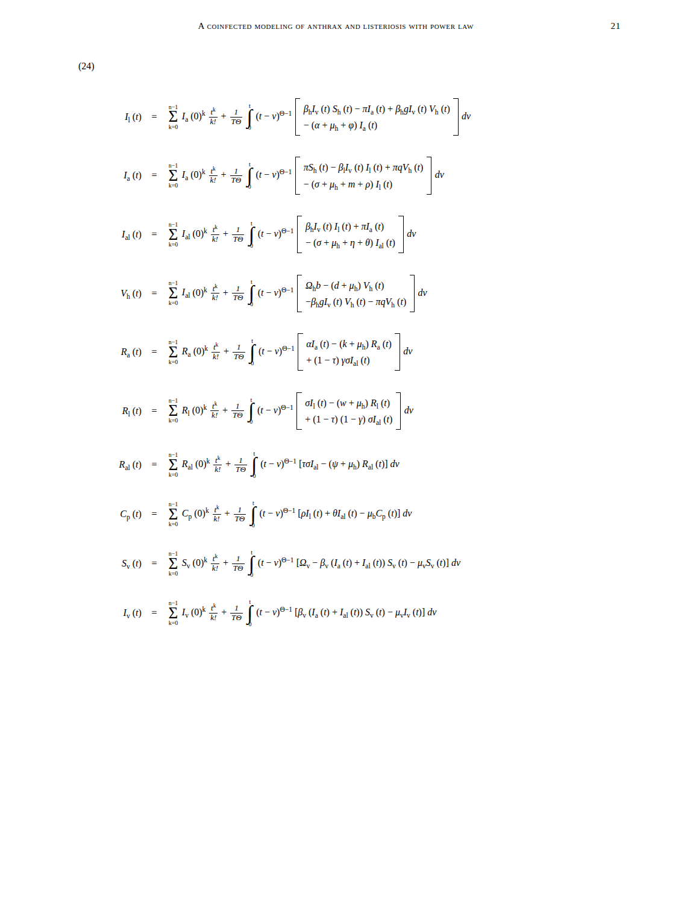A coinfected modeling of anthrax and listeriosis with power law 21
(24)
| I l ( t ) | = | n−1 Σ k=0 I a (0) k t k k! + 1 TΘ t ∫ 0 ( t − v ) Θ−1 β h I v ( t ) S h ( t ) − πI a ( t ) + β h gI v ( t ) V h ( t ) − ( α + μ h + φ ) I a ( t ) dv |
| I a ( t ) | = | n−1 Σ k=0 I a (0) k t k k! + 1 TΘ t ∫ 0 ( t − v ) Θ−1 πS h ( t ) − β l I v ( t ) I l ( t ) + πqV h ( t ) − ( σ + μ h + m + ρ ) I l ( t ) dv |
| I al ( t ) | = | n−1 Σ k=0 I al (0) k t k k! + 1 TΘ t ∫ 0 ( t − v ) Θ−1 β h I v ( t ) I l ( t ) + πI a ( t ) − ( σ + μ h + η + θ ) I al ( t ) dv |
| V h ( t ) | = | n−1 Σ k=0 I al (0) k t k k! + 1 TΘ t ∫ 0 ( t − v ) Θ−1 Ω h b − ( d + μ h ) V h ( t ) − β h gI v ( t ) V h ( t ) − πqV h ( t ) dv |
| R a ( t ) | = | n−1 Σ k=0 R a (0) k t k k! + 1 TΘ t ∫ 0 ( t − v ) Θ−1 αI a ( t ) − ( k + μ h ) R a ( t ) + (1 − τ ) γσI al ( t ) dv |
| R l ( t ) | = | n−1 Σ k=0 R l (0) k t k k! + 1 TΘ t ∫ 0 ( t − v ) Θ−1 σI l ( t ) − ( w + μ h ) R l ( t ) + (1 − τ ) (1 − γ ) σI al ( t ) dv |
| R al ( t ) | = | n−1 Σ k=0 R al (0) k t k k! + 1 TΘ t ∫ 0 ( t − v ) Θ−1 [ τσI al − ( ψ + μ h ) R al ( t )] dv |
| C p ( t ) | = | n−1 Σ k=0 C p (0) k t k k! + 1 TΘ t ∫ 0 ( t − v ) Θ−1 [ ρI l ( t ) + θI al ( t ) − μ b C p ( t )] dv |
| S v ( t ) | = | n−1 Σ k=0 S v (0) k t k k! + 1 TΘ t ∫ 0 ( t − v ) Θ−1 [ Ω v − β v ( I a ( t ) + I al ( t )) S v ( t ) − μ v S v ( t )] dv |
| I v ( t ) | = | n−1 Σ k=0 I v (0) k t k k! + 1 TΘ t ∫ 0 ( t − v ) Θ−1 [ β v ( I a ( t ) + I al ( t )) S v ( t ) − μ v I v ( t )] dv |